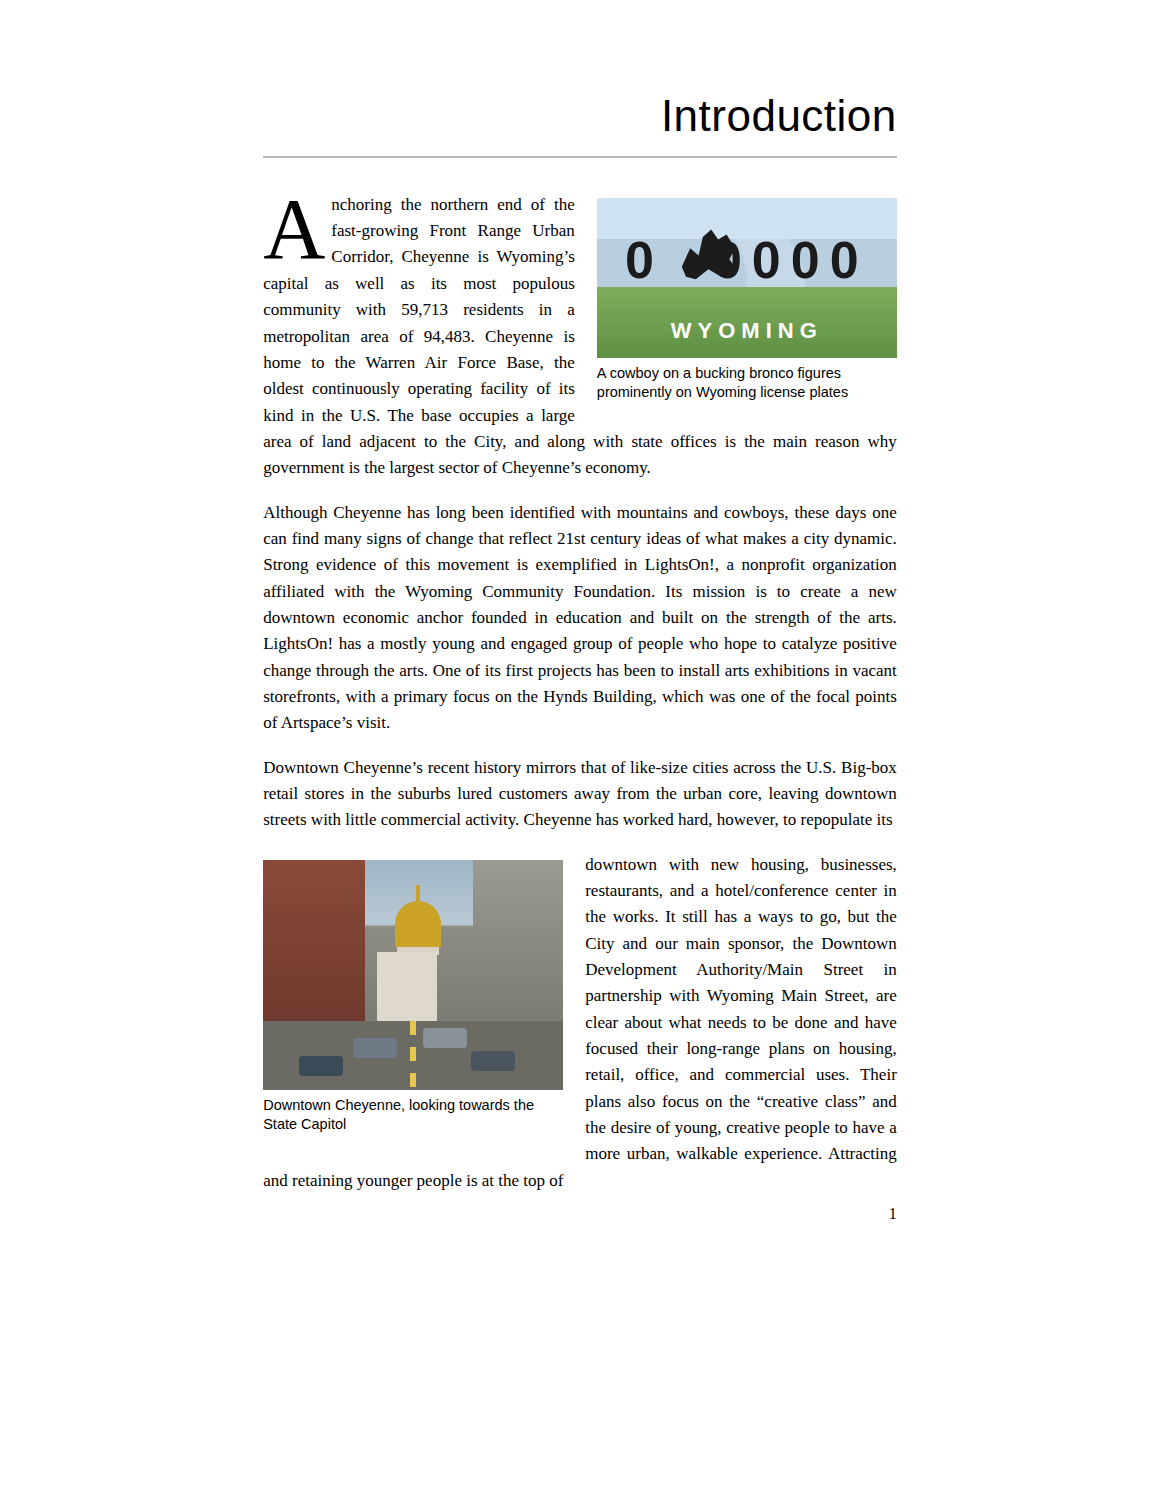Introduction
0 0000
WYOMING
A cowboy on a bucking bronco figures prominently on Wyoming license plates
Anchoring the northern end of the fast-growing Front Range Urban Corridor, Cheyenne is Wyoming’s capital as well as its most populous community with 59,713 residents in a metropolitan area of 94,483. Cheyenne is home to the Warren Air Force Base, the oldest continuously operating facility of its kind in the U.S. The base occupies a large area of land adjacent to the City, and along with state offices is the main reason why government is the largest sector of Cheyenne’s economy.
Although Cheyenne has long been identified with mountains and cowboys, these days one can find many signs of change that reflect 21st century ideas of what makes a city dynamic. Strong evidence of this movement is exemplified in LightsOn!, a nonprofit organization affiliated with the Wyoming Community Foundation. Its mission is to create a new downtown economic anchor founded in education and built on the strength of the arts. LightsOn! has a mostly young and engaged group of people who hope to catalyze positive change through the arts. One of its first projects has been to install arts exhibitions in vacant storefronts, with a primary focus on the Hynds Building, which was one of the focal points of Artspace’s visit.
Downtown Cheyenne’s recent history mirrors that of like-size cities across the U.S. Big-box retail stores in the suburbs lured customers away from the urban core, leaving downtown streets with little commercial activity. Cheyenne has worked hard, however, to repopulate its
Downtown Cheyenne, looking towards the State Capitol
downtown with new housing, businesses, restaurants, and a hotel/conference center in the works. It still has a ways to go, but the City and our main sponsor, the Downtown Development Authority/Main Street in partnership with Wyoming Main Street, are clear about what needs to be done and have focused their long-range plans on housing, retail, office, and commercial uses. Their plans also focus on the “creative class” and the desire of young, creative people to have a more urban, walkable experience. Attracting and retaining younger people is at the top of
1